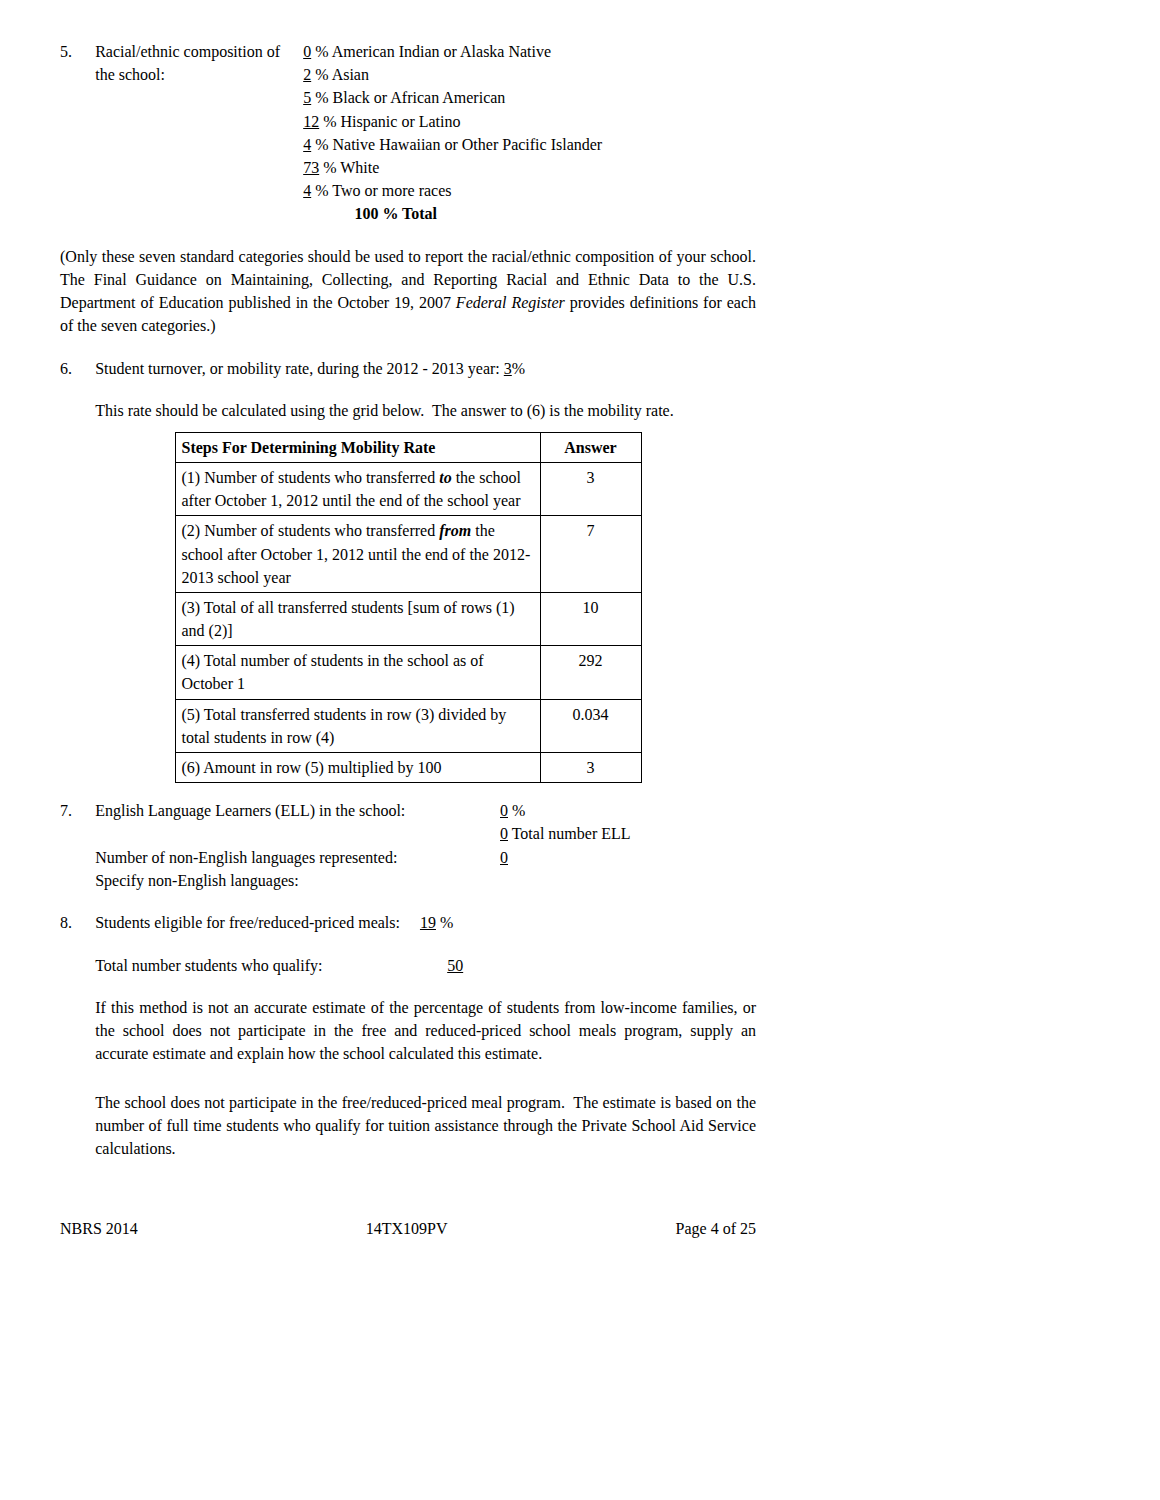5.
Racial/ethnic composition of
the school:
0 % American Indian or Alaska Native
2 % Asian
5 % Black or African American
12 % Hispanic or Latino
4 % Native Hawaiian or Other Pacific Islander
73 % White
4 % Two or more races
100 % Total
(Only these seven standard categories should be used to report the racial/ethnic composition of your school. The Final Guidance on Maintaining, Collecting, and Reporting Racial and Ethnic Data to the U.S. Department of Education published in the October 19, 2007 Federal Register provides definitions for each of the seven categories.)
6.
Student turnover, or mobility rate, during the 2012 - 2013 year: 3%
This rate should be calculated using the grid below. The answer to (6) is the mobility rate.
| Steps For Determining Mobility Rate | Answer |
| --- | --- |
| (1) Number of students who transferred to the school after October 1, 2012 until the end of the school year | 3 |
| (2) Number of students who transferred from the school after October 1, 2012 until the end of the 2012-2013 school year | 7 |
| (3) Total of all transferred students [sum of rows (1) and (2)] | 10 |
| (4) Total number of students in the school as of October 1 | 292 |
| (5) Total transferred students in row (3) divided by total students in row (4) | 0.034 |
| (6) Amount in row (5) multiplied by 100 | 3 |
7.
English Language Learners (ELL) in the school:
0 %
0 Total number ELL
Number of non-English languages represented:
0
Specify non-English languages:
8.
Students eligible for free/reduced-priced meals: 19 %
Total number students who qualify:
50
If this method is not an accurate estimate of the percentage of students from low-income families, or the school does not participate in the free and reduced-priced school meals program, supply an accurate estimate and explain how the school calculated this estimate.
The school does not participate in the free/reduced-priced meal program. The estimate is based on the number of full time students who qualify for tuition assistance through the Private School Aid Service calculations.
NBRS 2014 14TX109PV Page 4 of 25